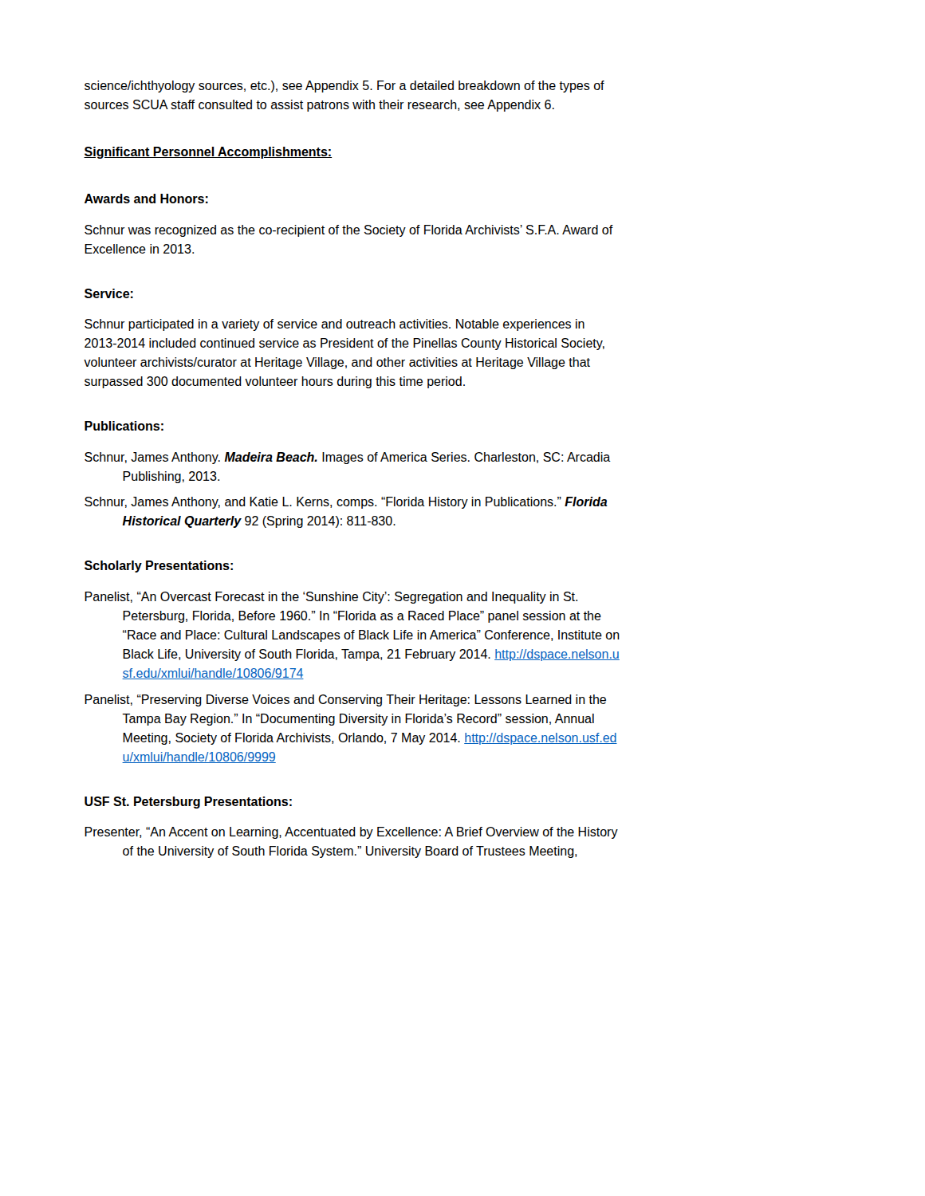science/ichthyology sources, etc.), see Appendix 5. For a detailed breakdown of the types of sources SCUA staff consulted to assist patrons with their research, see Appendix 6.
Significant Personnel Accomplishments:
Awards and Honors:
Schnur was recognized as the co-recipient of the Society of Florida Archivists’ S.F.A. Award of Excellence in 2013.
Service:
Schnur participated in a variety of service and outreach activities. Notable experiences in 2013-2014 included continued service as President of the Pinellas County Historical Society, volunteer archivists/curator at Heritage Village, and other activities at Heritage Village that surpassed 300 documented volunteer hours during this time period.
Publications:
Schnur, James Anthony. Madeira Beach. Images of America Series. Charleston, SC: Arcadia Publishing, 2013.
Schnur, James Anthony, and Katie L. Kerns, comps. “Florida History in Publications.” Florida Historical Quarterly 92 (Spring 2014): 811-830.
Scholarly Presentations:
Panelist, “An Overcast Forecast in the ‘Sunshine City’: Segregation and Inequality in St. Petersburg, Florida, Before 1960.” In “Florida as a Raced Place” panel session at the “Race and Place: Cultural Landscapes of Black Life in America” Conference, Institute on Black Life, University of South Florida, Tampa, 21 February 2014. http://dspace.nelson.usf.edu/xmlui/handle/10806/9174
Panelist, “Preserving Diverse Voices and Conserving Their Heritage: Lessons Learned in the Tampa Bay Region.” In “Documenting Diversity in Florida’s Record” session, Annual Meeting, Society of Florida Archivists, Orlando, 7 May 2014. http://dspace.nelson.usf.edu/xmlui/handle/10806/9999
USF St. Petersburg Presentations:
Presenter, “An Accent on Learning, Accentuated by Excellence: A Brief Overview of the History of the University of South Florida System.” University Board of Trustees Meeting,